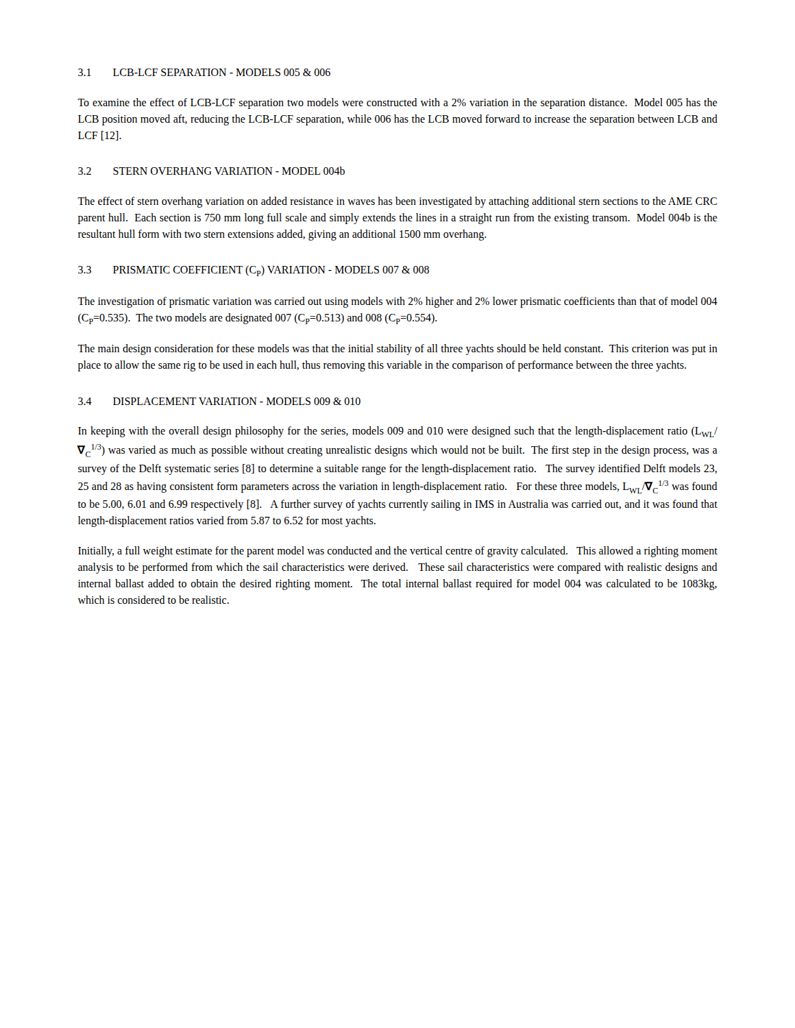3.1 LCB-LCF SEPARATION - MODELS 005 & 006
To examine the effect of LCB-LCF separation two models were constructed with a 2% variation in the separation distance. Model 005 has the LCB position moved aft, reducing the LCB-LCF separation, while 006 has the LCB moved forward to increase the separation between LCB and LCF [12].
3.2 STERN OVERHANG VARIATION - MODEL 004b
The effect of stern overhang variation on added resistance in waves has been investigated by attaching additional stern sections to the AME CRC parent hull. Each section is 750 mm long full scale and simply extends the lines in a straight run from the existing transom. Model 004b is the resultant hull form with two stern extensions added, giving an additional 1500 mm overhang.
3.3 PRISMATIC COEFFICIENT (CP) VARIATION - MODELS 007 & 008
The investigation of prismatic variation was carried out using models with 2% higher and 2% lower prismatic coefficients than that of model 004 (CP=0.535). The two models are designated 007 (CP=0.513) and 008 (CP=0.554).
The main design consideration for these models was that the initial stability of all three yachts should be held constant. This criterion was put in place to allow the same rig to be used in each hull, thus removing this variable in the comparison of performance between the three yachts.
3.4 DISPLACEMENT VARIATION - MODELS 009 & 010
In keeping with the overall design philosophy for the series, models 009 and 010 were designed such that the length-displacement ratio (LWL/∇C1/3) was varied as much as possible without creating unrealistic designs which would not be built. The first step in the design process, was a survey of the Delft systematic series [8] to determine a suitable range for the length-displacement ratio. The survey identified Delft models 23, 25 and 28 as having consistent form parameters across the variation in length-displacement ratio. For these three models, LWL/∇C1/3 was found to be 5.00, 6.01 and 6.99 respectively [8]. A further survey of yachts currently sailing in IMS in Australia was carried out, and it was found that length-displacement ratios varied from 5.87 to 6.52 for most yachts.
Initially, a full weight estimate for the parent model was conducted and the vertical centre of gravity calculated. This allowed a righting moment analysis to be performed from which the sail characteristics were derived. These sail characteristics were compared with realistic designs and internal ballast added to obtain the desired righting moment. The total internal ballast required for model 004 was calculated to be 1083kg, which is considered to be realistic.